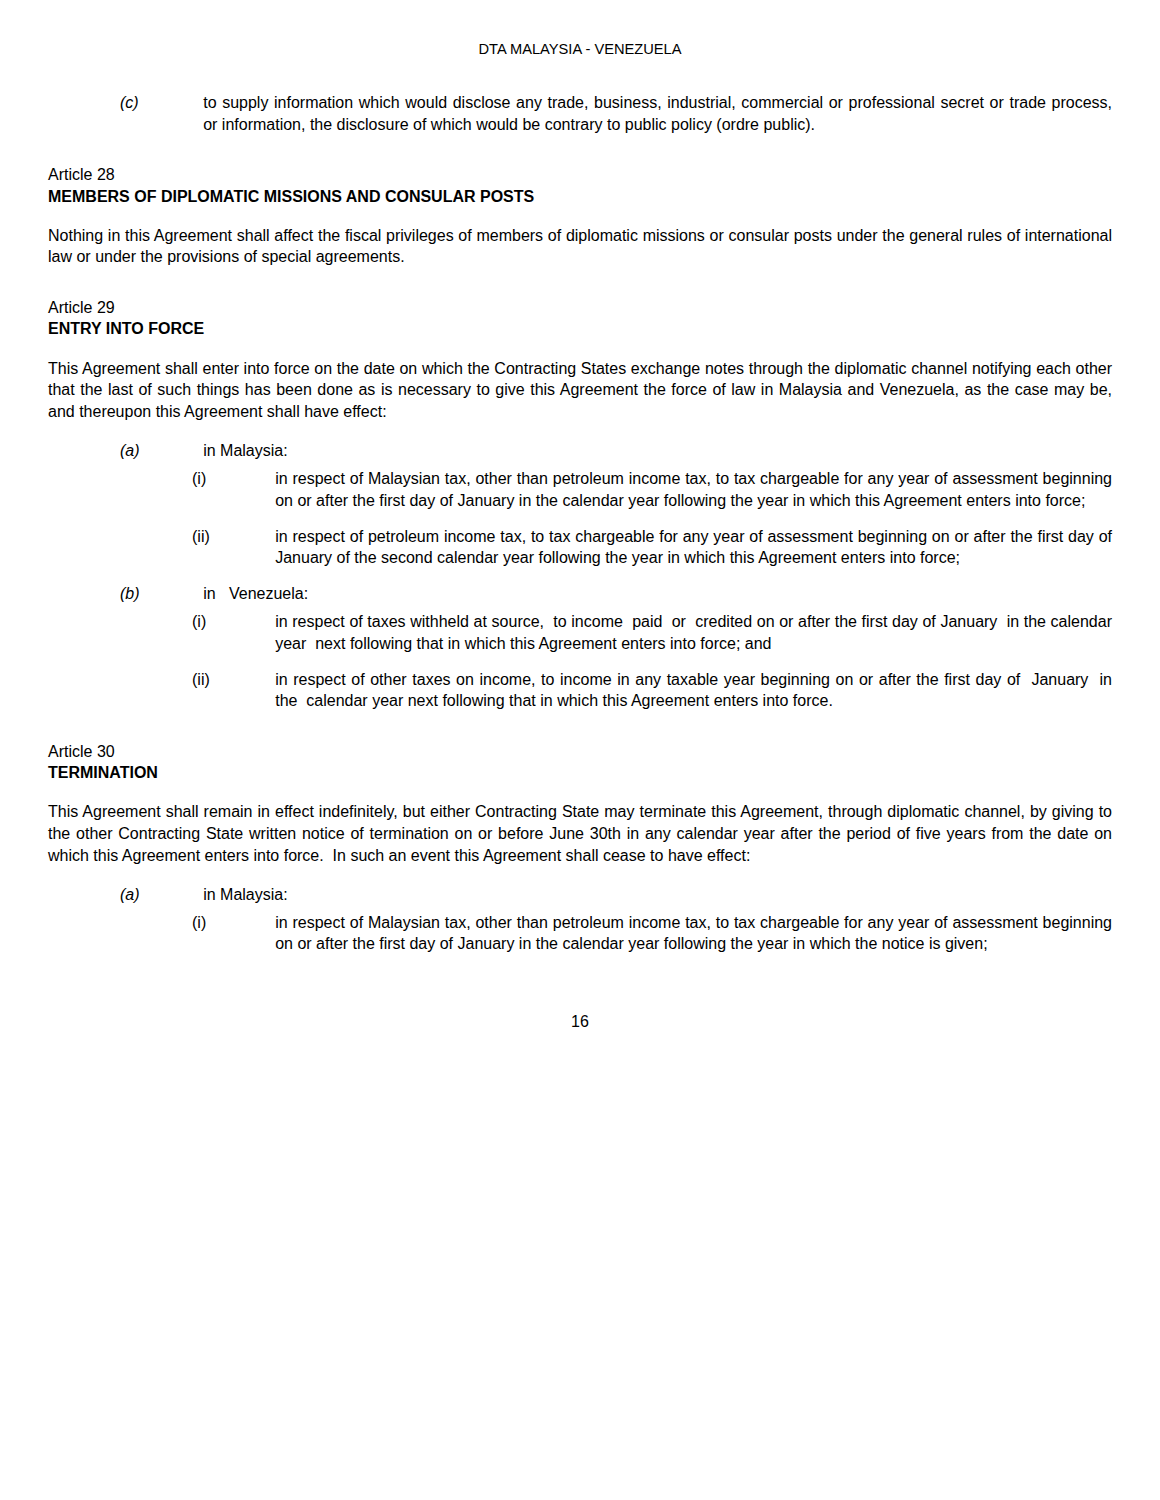DTA MALAYSIA - VENEZUELA
(c)
to supply information which would disclose any trade, business, industrial, commercial or professional secret or trade process, or information, the disclosure of which would be contrary to public policy (ordre public).
Article 28 MEMBERS OF DIPLOMATIC MISSIONS AND CONSULAR POSTS
Nothing in this Agreement shall affect the fiscal privileges of members of diplomatic missions or consular posts under the general rules of international law or under the provisions of special agreements.
Article 29 ENTRY INTO FORCE
This Agreement shall enter into force on the date on which the Contracting States exchange notes through the diplomatic channel notifying each other that the last of such things has been done as is necessary to give this Agreement the force of law in Malaysia and Venezuela, as the case may be, and thereupon this Agreement shall have effect:
(a)
in Malaysia:
(i)
in respect of Malaysian tax, other than petroleum income tax, to tax chargeable for any year of assessment beginning on or after the first day of January in the calendar year following the year in which this Agreement enters into force;
(ii)
in respect of petroleum income tax, to tax chargeable for any year of assessment beginning on or after the first day of January of the second calendar year following the year in which this Agreement enters into force;
(b)
in Venezuela:
(i)
in respect of taxes withheld at source, to income paid or credited on or after the first day of January in the calendar year next following that in which this Agreement enters into force; and
(ii)
in respect of other taxes on income, to income in any taxable year beginning on or after the first day of January in the calendar year next following that in which this Agreement enters into force.
Article 30 TERMINATION
This Agreement shall remain in effect indefinitely, but either Contracting State may terminate this Agreement, through diplomatic channel, by giving to the other Contracting State written notice of termination on or before June 30th in any calendar year after the period of five years from the date on which this Agreement enters into force. In such an event this Agreement shall cease to have effect:
(a)
in Malaysia:
(i)
in respect of Malaysian tax, other than petroleum income tax, to tax chargeable for any year of assessment beginning on or after the first day of January in the calendar year following the year in which the notice is given;
16